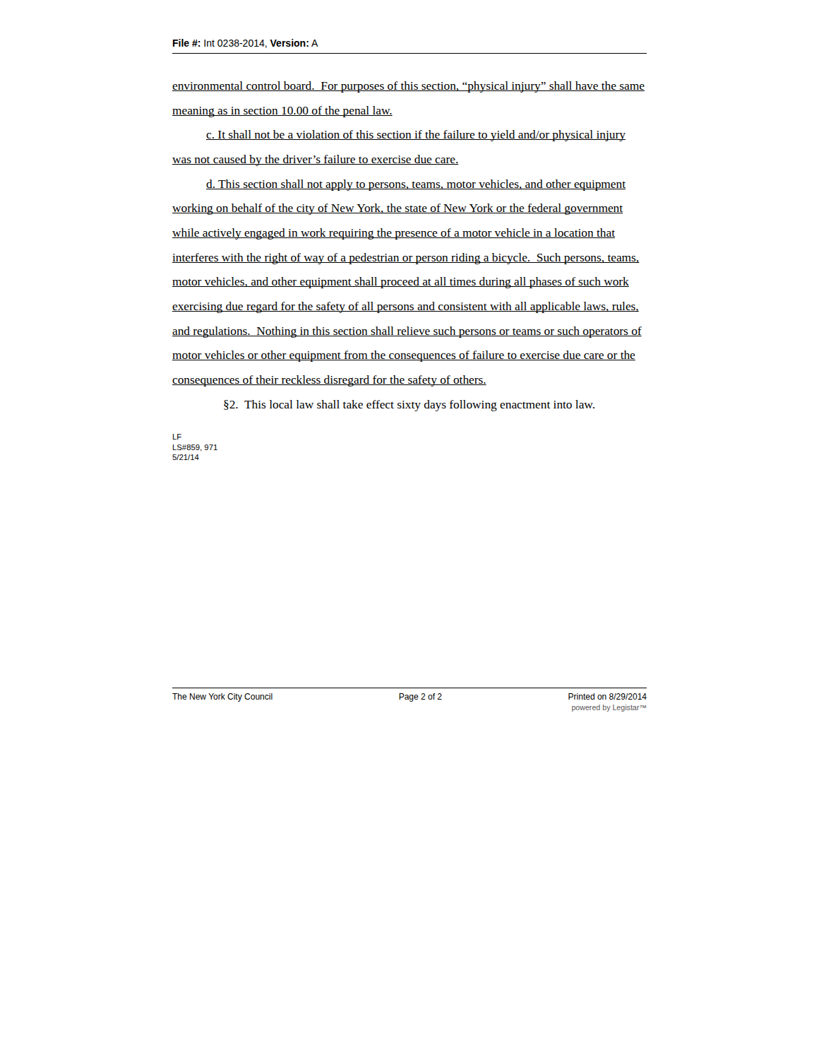File #: Int 0238-2014, Version: A
environmental control board. For purposes of this section, “physical injury” shall have the same meaning as in section 10.00 of the penal law.
c. It shall not be a violation of this section if the failure to yield and/or physical injury was not caused by the driver’s failure to exercise due care.
d. This section shall not apply to persons, teams, motor vehicles, and other equipment working on behalf of the city of New York, the state of New York or the federal government while actively engaged in work requiring the presence of a motor vehicle in a location that interferes with the right of way of a pedestrian or person riding a bicycle. Such persons, teams, motor vehicles, and other equipment shall proceed at all times during all phases of such work exercising due regard for the safety of all persons and consistent with all applicable laws, rules, and regulations. Nothing in this section shall relieve such persons or teams or such operators of motor vehicles or other equipment from the consequences of failure to exercise due care or the consequences of their reckless disregard for the safety of others.
§2. This local law shall take effect sixty days following enactment into law.
LF
LS#859, 971
5/21/14
The New York City Council
Page 2 of 2
Printed on 8/29/2014
powered by Legistar™